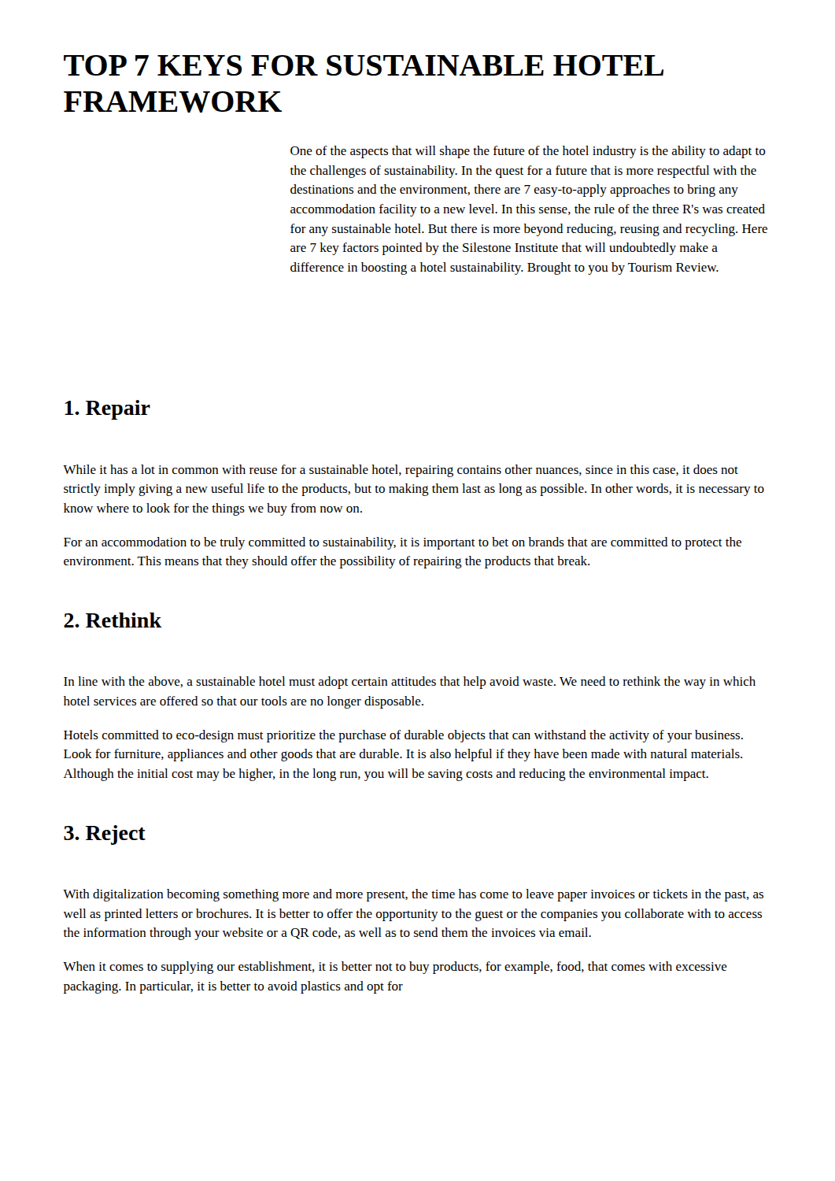Top 7 Keys for Sustainable Hotel Framework
One of the aspects that will shape the future of the hotel industry is the ability to adapt to the challenges of sustainability. In the quest for a future that is more respectful with the destinations and the environment, there are 7 easy-to-apply approaches to bring any accommodation facility to a new level. In this sense, the rule of the three R's was created for any sustainable hotel. But there is more beyond reducing, reusing and recycling. Here are 7 key factors pointed by the Silestone Institute that will undoubtedly make a difference in boosting a hotel sustainability. Brought to you by Tourism Review.
1. Repair
While it has a lot in common with reuse for a sustainable hotel, repairing contains other nuances, since in this case, it does not strictly imply giving a new useful life to the products, but to making them last as long as possible. In other words, it is necessary to know where to look for the things we buy from now on.
For an accommodation to be truly committed to sustainability, it is important to bet on brands that are committed to protect the environment. This means that they should offer the possibility of repairing the products that break.
2. Rethink
In line with the above, a sustainable hotel must adopt certain attitudes that help avoid waste. We need to rethink the way in which hotel services are offered so that our tools are no longer disposable.
Hotels committed to eco-design must prioritize the purchase of durable objects that can withstand the activity of your business. Look for furniture, appliances and other goods that are durable. It is also helpful if they have been made with natural materials. Although the initial cost may be higher, in the long run, you will be saving costs and reducing the environmental impact.
3. Reject
With digitalization becoming something more and more present, the time has come to leave paper invoices or tickets in the past, as well as printed letters or brochures. It is better to offer the opportunity to the guest or the companies you collaborate with to access the information through your website or a QR code, as well as to send them the invoices via email.
When it comes to supplying our establishment, it is better not to buy products, for example, food, that comes with excessive packaging. In particular, it is better to avoid plastics and opt for